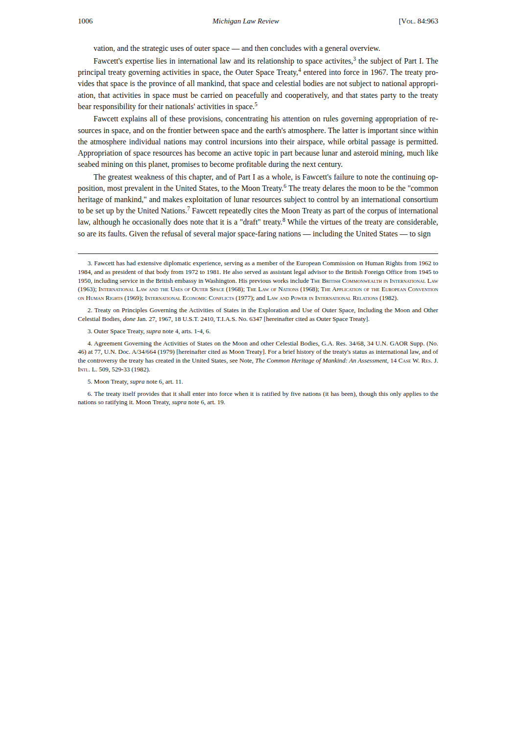1006 Michigan Law Review [Vol. 84:963
vation, and the strategic uses of outer space — and then concludes with a general overview.
Fawcett's expertise lies in international law and its relationship to space activites,3 the subject of Part I. The principal treaty governing activities in space, the Outer Space Treaty,4 entered into force in 1967. The treaty provides that space is the province of all mankind, that space and celestial bodies are not subject to national appropriation, that activities in space must be carried on peacefully and cooperatively, and that states party to the treaty bear responsibility for their nationals' activities in space.5
Fawcett explains all of these provisions, concentrating his attention on rules governing appropriation of resources in space, and on the frontier between space and the earth's atmosphere. The latter is important since within the atmosphere individual nations may control incursions into their airspace, while orbital passage is permitted. Appropriation of space resources has become an active topic in part because lunar and asteroid mining, much like seabed mining on this planet, promises to become profitable during the next century.
The greatest weakness of this chapter, and of Part I as a whole, is Fawcett's failure to note the continuing opposition, most prevalent in the United States, to the Moon Treaty.6 The treaty delares the moon to be the "common heritage of mankind," and makes exploitation of lunar resources subject to control by an international consortium to be set up by the United Nations.7 Fawcett repeatedly cites the Moon Treaty as part of the corpus of international law, although he occasionally does note that it is a "draft" treaty.8 While the virtues of the treaty are considerable, so are its faults. Given the refusal of several major space-faring nations — including the United States — to sign
Fawcett has had extensive diplomatic experience, serving as a member of the European Commission on Human Rights from 1962 to 1984, and as president of that body from 1972 to 1981. He also served as assistant legal advisor to the British Foreign Office from 1945 to 1950, including service in the British embassy in Washington. His previous works include The British Commonwealth in International Law (1963); International Law and the Uses of Outer Space (1968); The Law of Nations (1968); The Application of the European Convention on Human Rights (1969); International Economic Conflicts (1977); and Law and Power in International Relations (1982).
Treaty on Principles Governing the Activities of States in the Exploration and Use of Outer Space, Including the Moon and Other Celestial Bodies, done Jan. 27, 1967, 18 U.S.T. 2410, T.I.A.S. No. 6347 [hereinafter cited as Outer Space Treaty].
Outer Space Treaty, supra note 4, arts. 1-4, 6.
Agreement Governing the Activities of States on the Moon and other Celestial Bodies, G.A. Res. 34/68, 34 U.N. GAOR Supp. (No. 46) at 77, U.N. Doc. A/34/664 (1979) [hereinafter cited as Moon Treaty]. For a brief history of the treaty's status as international law, and of the controversy the treaty has created in the United States, see Note, The Common Heritage of Mankind: An Assessment, 14 Case W. Res. J. Intl. L. 509, 529-33 (1982).
Moon Treaty, supra note 6, art. 11.
The treaty itself provides that it shall enter into force when it is ratified by five nations (it has been), though this only applies to the nations so ratifying it. Moon Treaty, supra note 6, art. 19.